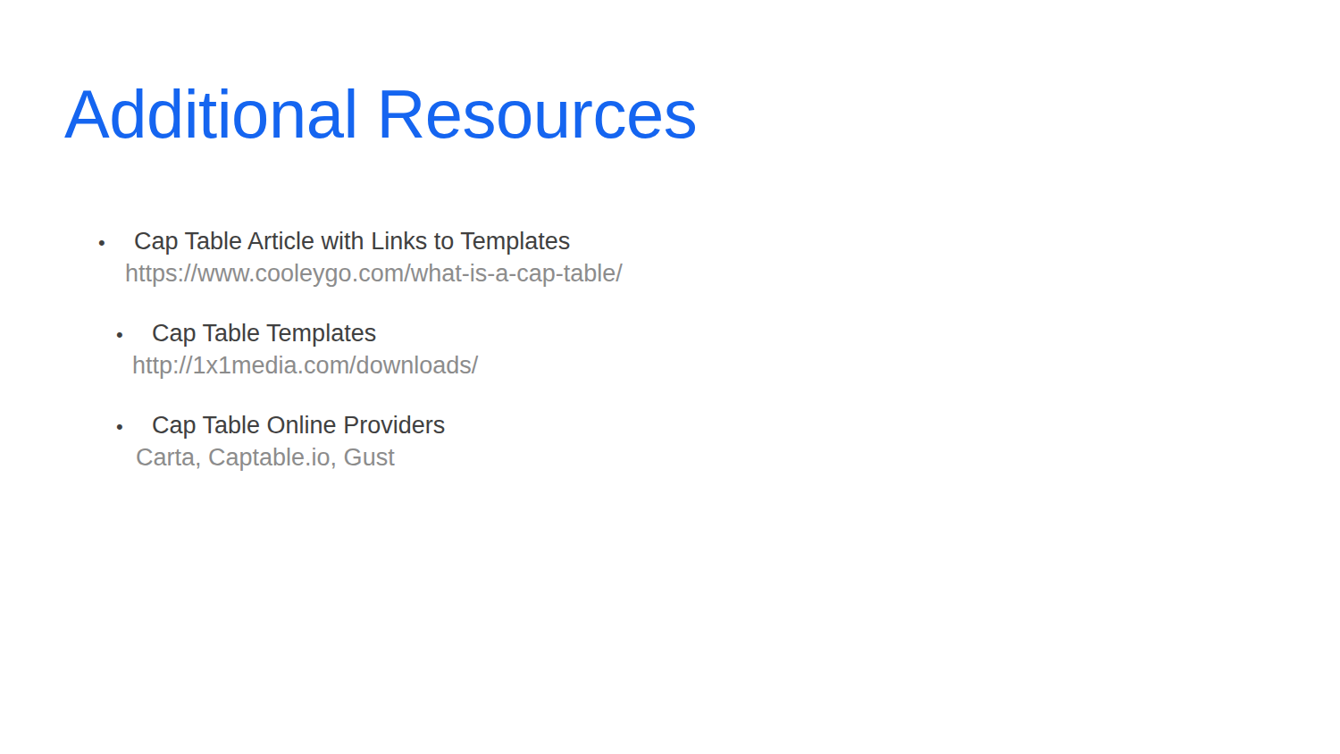Additional Resources
• Cap Table Article with Links to Templates
https://www.cooleygo.com/what-is-a-cap-table/
• Cap Table Templates
http://1x1media.com/downloads/
• Cap Table Online Providers
Carta, Captable.io, Gust